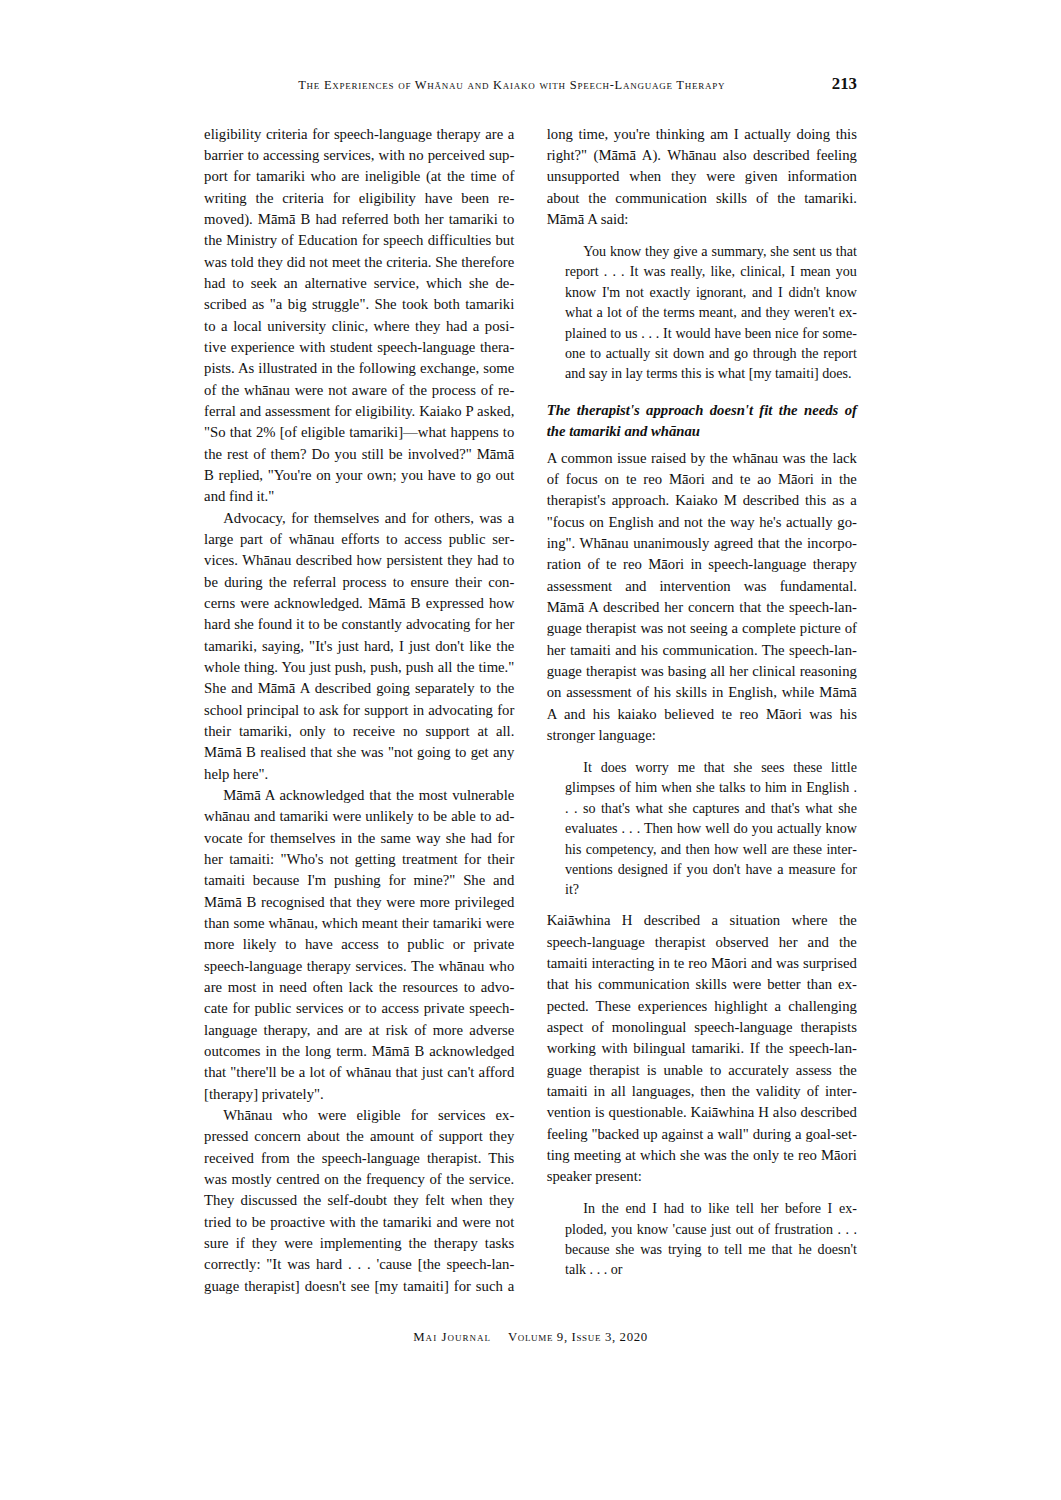The Experiences of Whānau and Kaiako with Speech-Language Therapy 213
eligibility criteria for speech-language therapy are a barrier to accessing services, with no perceived support for tamariki who are ineligible (at the time of writing the criteria for eligibility have been removed). Māmā B had referred both her tamariki to the Ministry of Education for speech difficulties but was told they did not meet the criteria. She therefore had to seek an alternative service, which she described as "a big struggle". She took both tamariki to a local university clinic, where they had a positive experience with student speech-language therapists. As illustrated in the following exchange, some of the whānau were not aware of the process of referral and assessment for eligibility. Kaiako P asked, "So that 2% [of eligible tamariki]—what happens to the rest of them? Do you still be involved?" Māmā B replied, "You're on your own; you have to go out and find it."
Advocacy, for themselves and for others, was a large part of whānau efforts to access public services. Whānau described how persistent they had to be during the referral process to ensure their concerns were acknowledged. Māmā B expressed how hard she found it to be constantly advocating for her tamariki, saying, "It's just hard, I just don't like the whole thing. You just push, push, push all the time." She and Māmā A described going separately to the school principal to ask for support in advocating for their tamariki, only to receive no support at all. Māmā B realised that she was "not going to get any help here".
Māmā A acknowledged that the most vulnerable whānau and tamariki were unlikely to be able to advocate for themselves in the same way she had for her tamaiti: "Who's not getting treatment for their tamaiti because I'm pushing for mine?" She and Māmā B recognised that they were more privileged than some whānau, which meant their tamariki were more likely to have access to public or private speech-language therapy services. The whānau who are most in need often lack the resources to advocate for public services or to access private speech-language therapy, and are at risk of more adverse outcomes in the long term. Māmā B acknowledged that "there'll be a lot of whānau that just can't afford [therapy] privately".
Whānau who were eligible for services expressed concern about the amount of support they received from the speech-language therapist. This was mostly centred on the frequency of the service. They discussed the self-doubt they felt when they tried to be proactive with the tamariki and were not sure if they were implementing the therapy tasks correctly: "It was hard . . . 'cause [the speech-language therapist] doesn't see [my tamaiti] for such a long time, you're thinking am I actually doing this right?" (Māmā A). Whānau also described feeling unsupported when they were given information about the communication skills of the tamariki. Māmā A said:
You know they give a summary, she sent us that report . . . It was really, like, clinical, I mean you know I'm not exactly ignorant, and I didn't know what a lot of the terms meant, and they weren't explained to us . . . It would have been nice for someone to actually sit down and go through the report and say in lay terms this is what [my tamaiti] does.
The therapist's approach doesn't fit the needs of the tamariki and whānau
A common issue raised by the whānau was the lack of focus on te reo Māori and te ao Māori in the therapist's approach. Kaiako M described this as a "focus on English and not the way he's actually going". Whānau unanimously agreed that the incorporation of te reo Māori in speech-language therapy assessment and intervention was fundamental. Māmā A described her concern that the speech-language therapist was not seeing a complete picture of her tamaiti and his communication. The speech-language therapist was basing all her clinical reasoning on assessment of his skills in English, while Māmā A and his kaiako believed te reo Māori was his stronger language:
It does worry me that she sees these little glimpses of him when she talks to him in English . . . so that's what she captures and that's what she evaluates . . . Then how well do you actually know his competency, and then how well are these interventions designed if you don't have a measure for it?
Kaiāwhina H described a situation where the speech-language therapist observed her and the tamaiti interacting in te reo Māori and was surprised that his communication skills were better than expected. These experiences highlight a challenging aspect of monolingual speech-language therapists working with bilingual tamariki. If the speech-language therapist is unable to accurately assess the tamaiti in all languages, then the validity of intervention is questionable. Kaiāwhina H also described feeling "backed up against a wall" during a goal-setting meeting at which she was the only te reo Māori speaker present:
In the end I had to like tell her before I exploded, you know 'cause just out of frustration . . . because she was trying to tell me that he doesn't talk . . . or
Mai Journal Volume 9, Issue 3, 2020